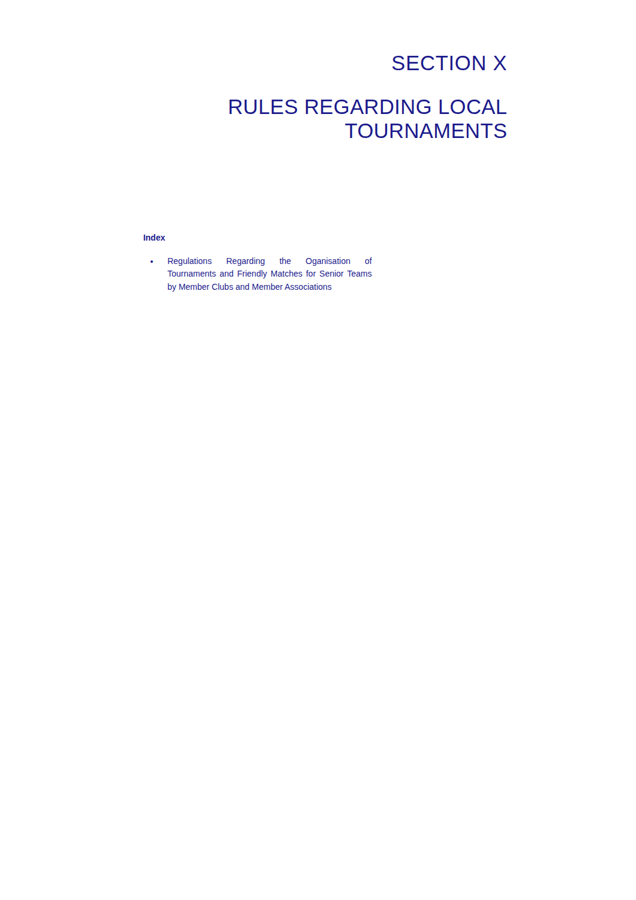SECTION X
RULES REGARDING LOCAL TOURNAMENTS
Index
Regulations Regarding the Oganisation of Tournaments and Friendly Matches for Senior Teams by Member Clubs and Member Associations